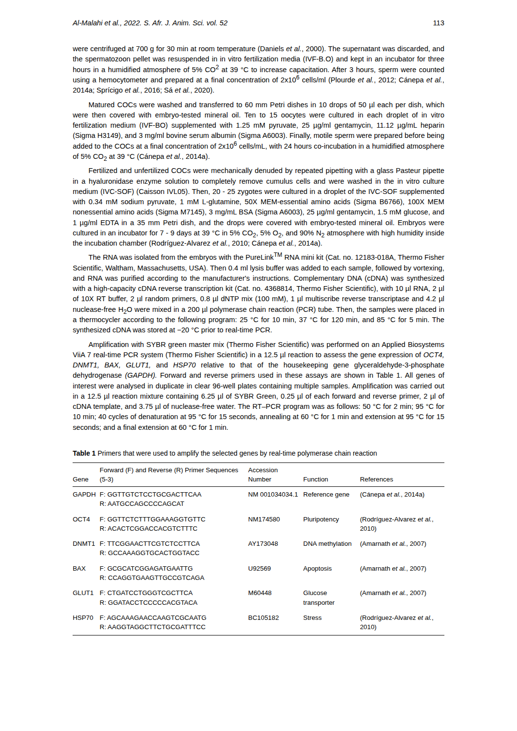Al-Malahi et al., 2022. S. Afr. J. Anim. Sci. vol. 52 113
were centrifuged at 700 g for 30 min at room temperature (Daniels et al., 2000). The supernatant was discarded, and the spermatozoon pellet was resuspended in in vitro fertilization media (IVF-B.O) and kept in an incubator for three hours in a humidified atmosphere of 5% CO2 at 39 °C to increase capacitation. After 3 hours, sperm were counted using a hemocytometer and prepared at a final concentration of 2x106 cells/ml (Plourde et al., 2012; Cánepa et al., 2014a; Sprícigo et al., 2016; Sá et al., 2020).
Matured COCs were washed and transferred to 60 mm Petri dishes in 10 drops of 50 µl each per dish, which were then covered with embryo-tested mineral oil. Ten to 15 oocytes were cultured in each droplet of in vitro fertilization medium (IVF-BO) supplemented with 1.25 mM pyruvate, 25 µg/ml gentamycin, 11.12 µg/mL heparin (Sigma H3149), and 3 mg/ml bovine serum albumin (Sigma A6003). Finally, motile sperm were prepared before being added to the COCs at a final concentration of 2x106 cells/mL, with 24 hours co-incubation in a humidified atmosphere of 5% CO2 at 39 °C (Cánepa et al., 2014a).
Fertilized and unfertilized COCs were mechanically denuded by repeated pipetting with a glass Pasteur pipette in a hyaluronidase enzyme solution to completely remove cumulus cells and were washed in the in vitro culture medium (IVC-SOF) (Caisson IVL05). Then, 20 - 25 zygotes were cultured in a droplet of the IVC-SOF supplemented with 0.34 mM sodium pyruvate, 1 mM L-glutamine, 50X MEM-essential amino acids (Sigma B6766), 100X MEM nonessential amino acids (Sigma M7145), 3 mg/mL BSA (Sigma A6003), 25 µg/ml gentamycin, 1.5 mM glucose, and 1 µg/ml EDTA in a 35 mm Petri dish, and the drops were covered with embryo-tested mineral oil. Embryos were cultured in an incubator for 7 - 9 days at 39 °C in 5% CO2, 5% O2, and 90% N2 atmosphere with high humidity inside the incubation chamber (Rodríguez-Alvarez et al., 2010; Cánepa et al., 2014a).
The RNA was isolated from the embryos with the PureLinkTM RNA mini kit (Cat. no. 12183-018A, Thermo Fisher Scientific, Waltham, Massachusetts, USA). Then 0.4 ml lysis buffer was added to each sample, followed by vortexing, and RNA was purified according to the manufacturer's instructions. Complementary DNA (cDNA) was synthesized with a high-capacity cDNA reverse transcription kit (Cat. no. 4368814, Thermo Fisher Scientific), with 10 µl RNA, 2 µl of 10X RT buffer, 2 µl random primers, 0.8 µl dNTP mix (100 mM), 1 µl multiscribe reverse transcriptase and 4.2 µl nuclease-free H2O were mixed in a 200 µl polymerase chain reaction (PCR) tube. Then, the samples were placed in a thermocycler according to the following program: 25 °C for 10 min, 37 °C for 120 min, and 85 °C for 5 min. The synthesized cDNA was stored at −20 °C prior to real-time PCR.
Amplification with SYBR green master mix (Thermo Fisher Scientific) was performed on an Applied Biosystems ViiA 7 real-time PCR system (Thermo Fisher Scientific) in a 12.5 µl reaction to assess the gene expression of OCT4, DNMT1, BAX, GLUT1, and HSP70 relative to that of the housekeeping gene glyceraldehyde-3-phosphate dehydrogenase (GAPDH). Forward and reverse primers used in these assays are shown in Table 1. All genes of interest were analysed in duplicate in clear 96-well plates containing multiple samples. Amplification was carried out in a 12.5 µl reaction mixture containing 6.25 µl of SYBR Green, 0.25 µl of each forward and reverse primer, 2 µl of cDNA template, and 3.75 µl of nuclease-free water. The RT–PCR program was as follows: 50 °C for 2 min; 95 °C for 10 min; 40 cycles of denaturation at 95 °C for 15 seconds, annealing at 60 °C for 1 min and extension at 95 °C for 15 seconds; and a final extension at 60 °C for 1 min.
Table 1 Primers that were used to amplify the selected genes by real-time polymerase chain reaction
| Gene | Forward (F) and Reverse (R) Primer Sequences (5-3) | Accession Number | Function | References |
| --- | --- | --- | --- | --- |
| GAPDH | F: GGTTGTCTCCTGCGACTTCAA R: AATGCCAGCCCCAGCAT | NM 001034034.1 | Reference gene | (Cánepa et al. , 2014a) |
| OCT4 | F: GGTTCTCTTTGGAAAGGTGTTC R: ACACTCGGACCACGTCTTTC | NM174580 | Pluripotency | (Rodríguez-Alvarez et al. , 2010) |
| DNMT1 | F: TTCGGAACTTCGTCTCCTTCA R: GCCAAAGGTGCACTGGTACC | AY173048 | DNA methylation | (Amarnath et al. , 2007) |
| BAX | F: GCGCATCGGAGATGAATTG R: CCAGGTGAAGTTGCCGTCAGA | U92569 | Apoptosis | (Amarnath et al. , 2007) |
| GLUT1 | F: CTGATCCTGGGTCGCTTCA R: GGATACCTCCCCCACGTACA | M60448 | Glucose transporter | (Amarnath et al. , 2007) |
| HSP70 | F: AGCAAAGAACCAAGTCGCAATG R: AAGGTAGGCTTCTGCGATTTCC | BC105182 | Stress | (Rodríguez-Alvarez et al. , 2010) |